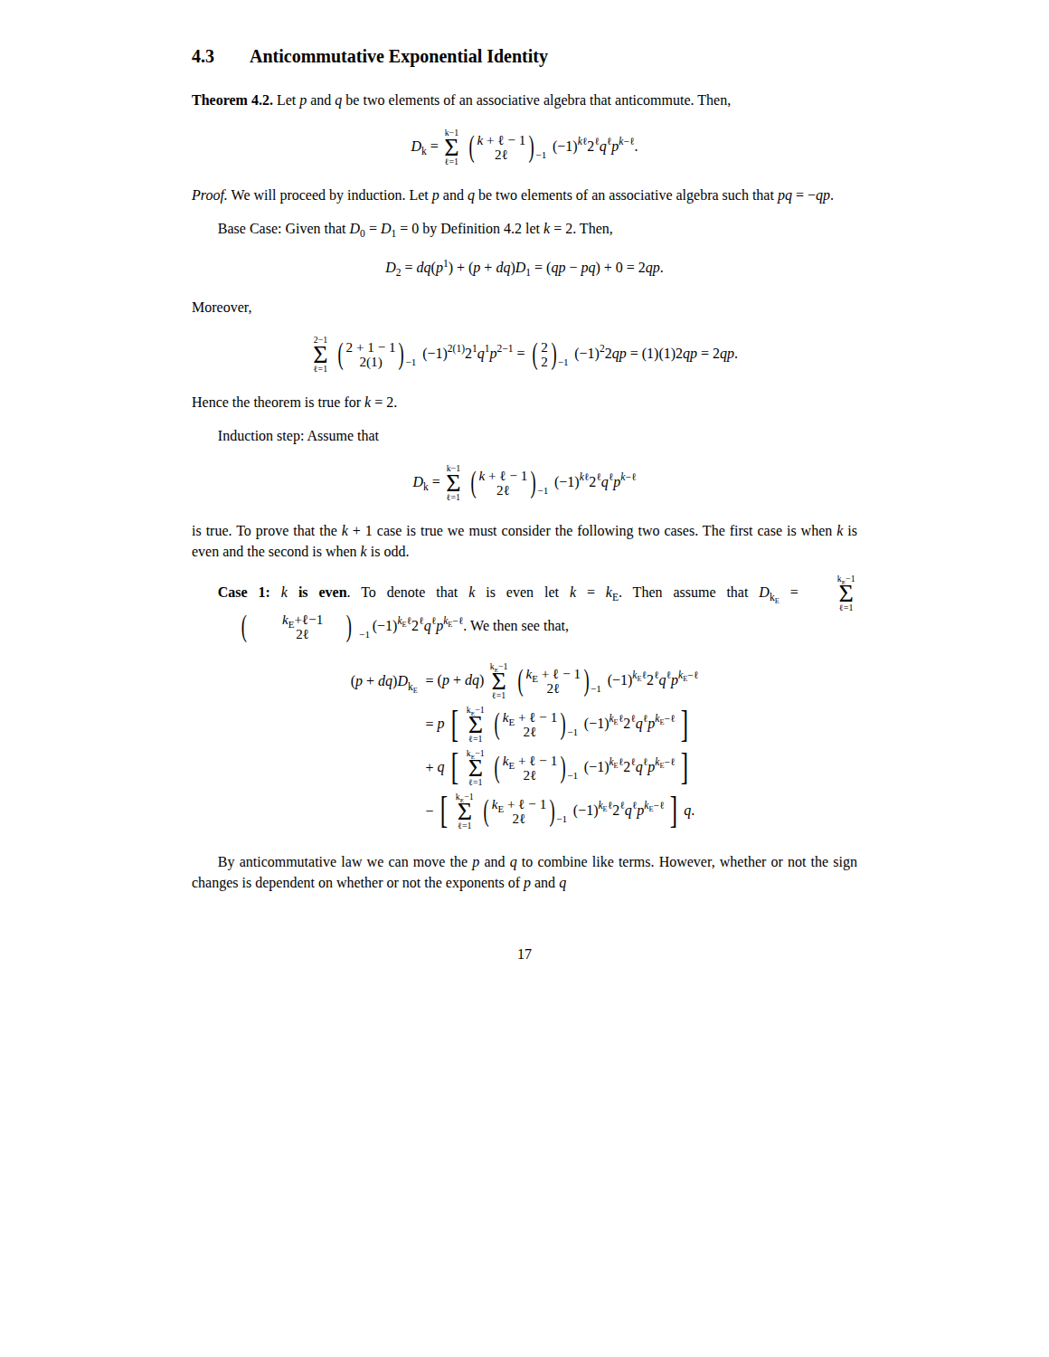4.3 Anticommutative Exponential Identity
Theorem 4.2. Let p and q be two elements of an associative algebra that anticommute. Then,
Dk = k−1 Σℓ=1 (k + ℓ − 12ℓ)−1 (−1)kℓ2ℓqℓpk−ℓ.
Proof. We will proceed by induction. Let p and q be two elements of an associative algebra such that pq = −qp.
Base Case: Given that D0 = D1 = 0 by Definition 4.2 let k = 2. Then,
D2 = dq(p1) + (p + dq)D1 = (qp − pq) + 0 = 2qp.
Moreover,
2−1 Σℓ=1 (2 + 1 − 12(1))−1 (−1)2(1)21q1p2−1 = (22)−1 (−1)22qp = (1)(1)2qp = 2qp.
Hence the theorem is true for k = 2.
Induction step: Assume that
Dk = k−1 Σℓ=1 (k + ℓ − 12ℓ)−1 (−1)kℓ2ℓqℓpk−ℓ
is true. To prove that the k + 1 case is true we must consider the following two cases. The first case is when k is even and the second is when k is odd.
Case 1: k is even. To denote that k is even let k = kE. Then assume that DkE = kE−1 Σℓ=1 (kE+ℓ−12ℓ)−1(−1)kEℓ2ℓqℓpkE−ℓ. We then see that,
| ( p + dq ) D k E | = | ( p + dq ) k E −1 Σ ℓ=1 ( k E + ℓ − 1 2ℓ ) −1 (−1) k E ℓ 2 ℓ q ℓ p k E −ℓ |
| | = | p [ k E −1 Σ ℓ=1 ( k E + ℓ − 1 2ℓ ) −1 (−1) k E ℓ 2 ℓ q ℓ p k E −ℓ ] |
| | + | q [ k E −1 Σ ℓ=1 ( k E + ℓ − 1 2ℓ ) −1 (−1) k E ℓ 2 ℓ q ℓ p k E −ℓ ] |
| | − | [ k E −1 Σ ℓ=1 ( k E + ℓ − 1 2ℓ ) −1 (−1) k E ℓ 2 ℓ q ℓ p k E −ℓ ] q . |
By anticommutative law we can move the p and q to combine like terms. However, whether or not the sign changes is dependent on whether or not the exponents of p and q
17